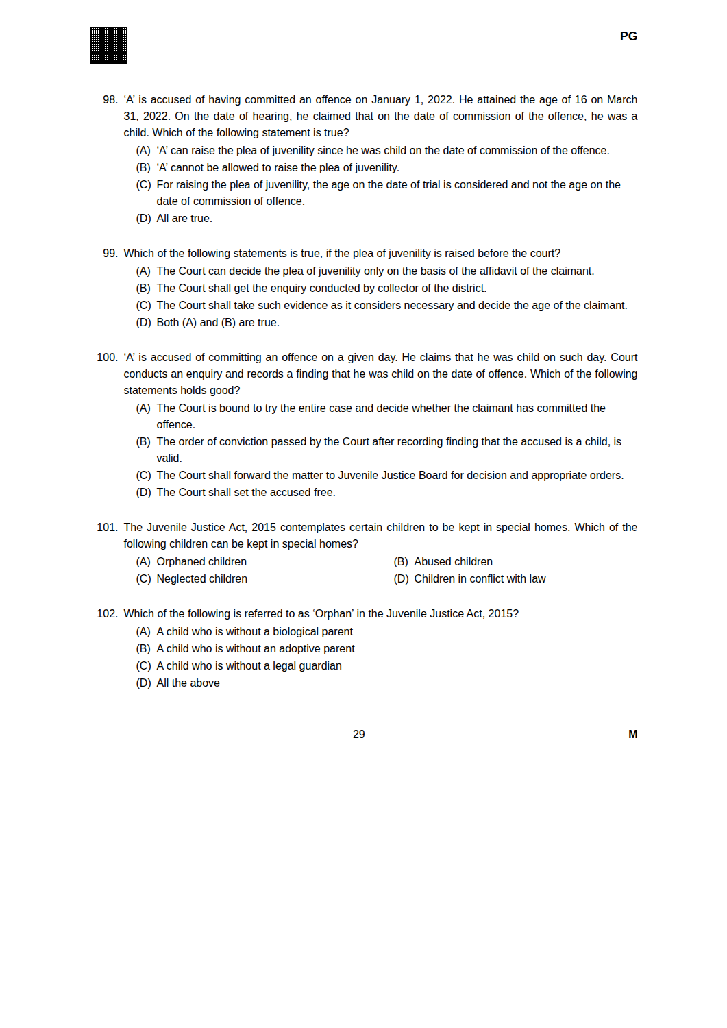PG
98.
‘A’ is accused of having committed an offence on January 1, 2022. He attained the age of 16 on March 31, 2022. On the date of hearing, he claimed that on the date of commission of the offence, he was a child. Which of the following statement is true?
(A)‘A’ can raise the plea of juvenility since he was child on the date of commission of the offence.
(B)‘A’ cannot be allowed to raise the plea of juvenility.
(C) For raising the plea of juvenility, the age on the date of trial is considered and not the age on the date of commission of offence.
(D) All are true.
99.
Which of the following statements is true, if the plea of juvenility is raised before the court?
(A) The Court can decide the plea of juvenility only on the basis of the affidavit of the claimant.
(B) The Court shall get the enquiry conducted by collector of the district.
(C) The Court shall take such evidence as it considers necessary and decide the age of the claimant.
(D) Both (A) and (B) are true.
100.
‘A’ is accused of committing an offence on a given day. He claims that he was child on such day. Court conducts an enquiry and records a finding that he was child on the date of offence. Which of the following statements holds good?
(A) The Court is bound to try the entire case and decide whether the claimant has committed the offence.
(B) The order of conviction passed by the Court after recording finding that the accused is a child, is valid.
(C) The Court shall forward the matter to Juvenile Justice Board for decision and appropriate orders.
(D) The Court shall set the accused free.
101.
The Juvenile Justice Act, 2015 contemplates certain children to be kept in special homes. Which of the following children can be kept in special homes?
(A) Orphaned children
(B) Abused children
(C) Neglected children
(D) Children in conflict with law
102.
Which of the following is referred to as ‘Orphan’ in the Juvenile Justice Act, 2015?
(A) A child who is without a biological parent
(B) A child who is without an adoptive parent
(C) A child who is without a legal guardian
(D) All the above
29
M